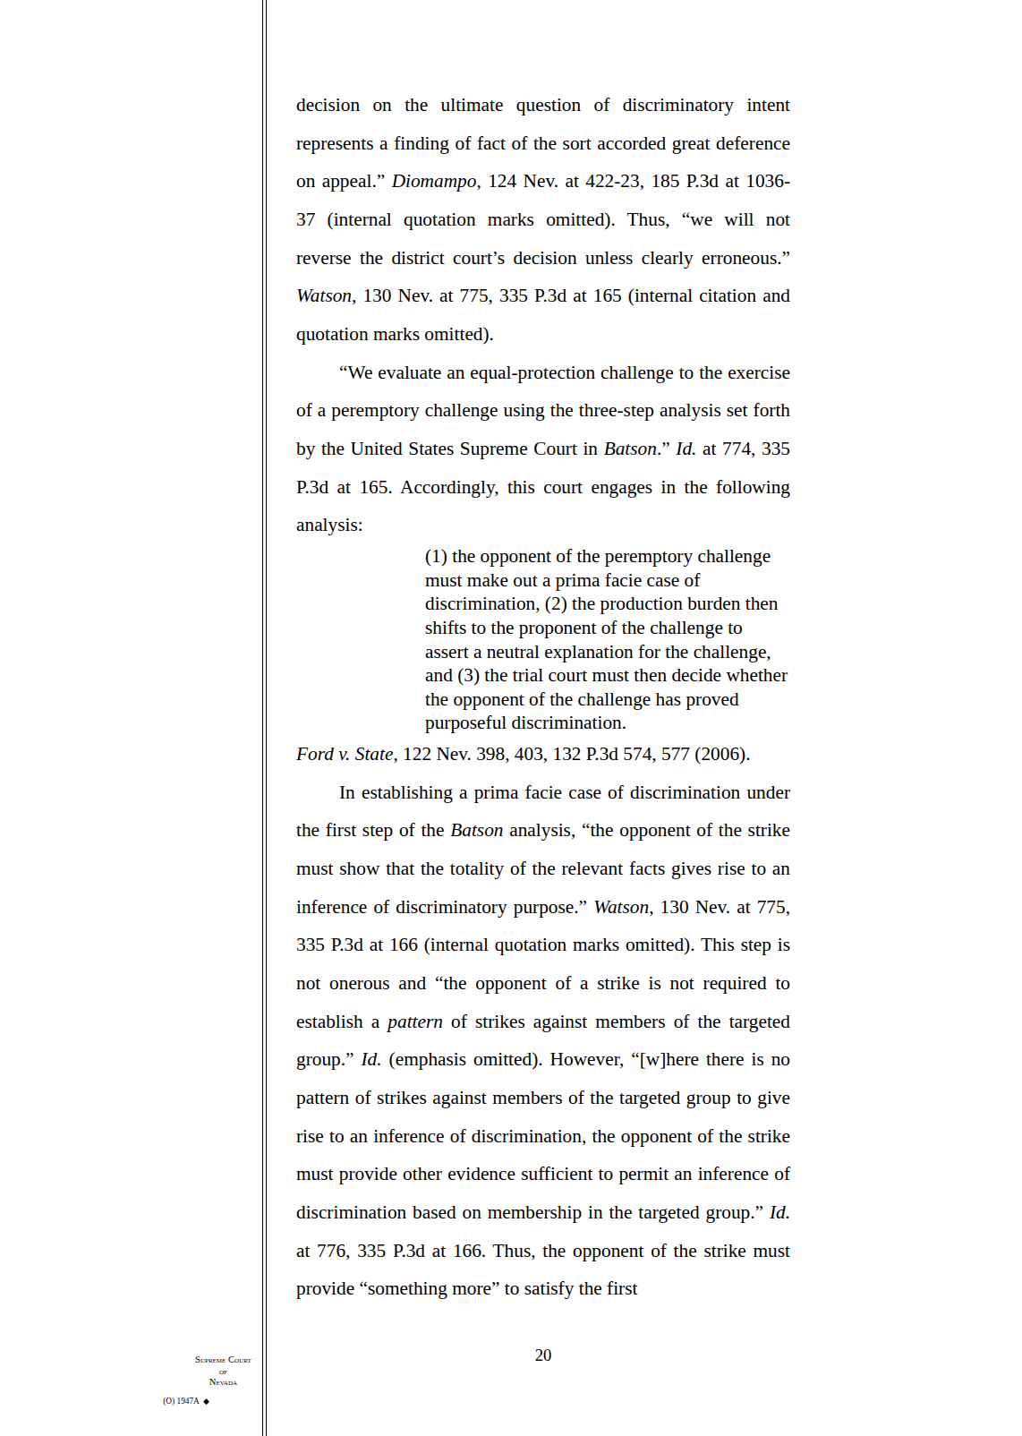decision on the ultimate question of discriminatory intent represents a finding of fact of the sort accorded great deference on appeal.” Diomampo, 124 Nev. at 422-23, 185 P.3d at 1036-37 (internal quotation marks omitted). Thus, “we will not reverse the district court’s decision unless clearly erroneous.” Watson, 130 Nev. at 775, 335 P.3d at 165 (internal citation and quotation marks omitted).
“We evaluate an equal-protection challenge to the exercise of a peremptory challenge using the three-step analysis set forth by the United States Supreme Court in Batson.” Id. at 774, 335 P.3d at 165. Accordingly, this court engages in the following analysis:
(1) the opponent of the peremptory challenge must make out a prima facie case of discrimination, (2) the production burden then shifts to the proponent of the challenge to assert a neutral explanation for the challenge, and (3) the trial court must then decide whether the opponent of the challenge has proved purposeful discrimination.
Ford v. State, 122 Nev. 398, 403, 132 P.3d 574, 577 (2006).
In establishing a prima facie case of discrimination under the first step of the Batson analysis, “the opponent of the strike must show that the totality of the relevant facts gives rise to an inference of discriminatory purpose.” Watson, 130 Nev. at 775, 335 P.3d at 166 (internal quotation marks omitted). This step is not onerous and “the opponent of a strike is not required to establish a pattern of strikes against members of the targeted group.” Id. (emphasis omitted). However, “[w]here there is no pattern of strikes against members of the targeted group to give rise to an inference of discrimination, the opponent of the strike must provide other evidence sufficient to permit an inference of discrimination based on membership in the targeted group.” Id. at 776, 335 P.3d at 166. Thus, the opponent of the strike must provide “something more” to satisfy the first
Supreme Court
of
Nevada
20
(O) 1947A ◆